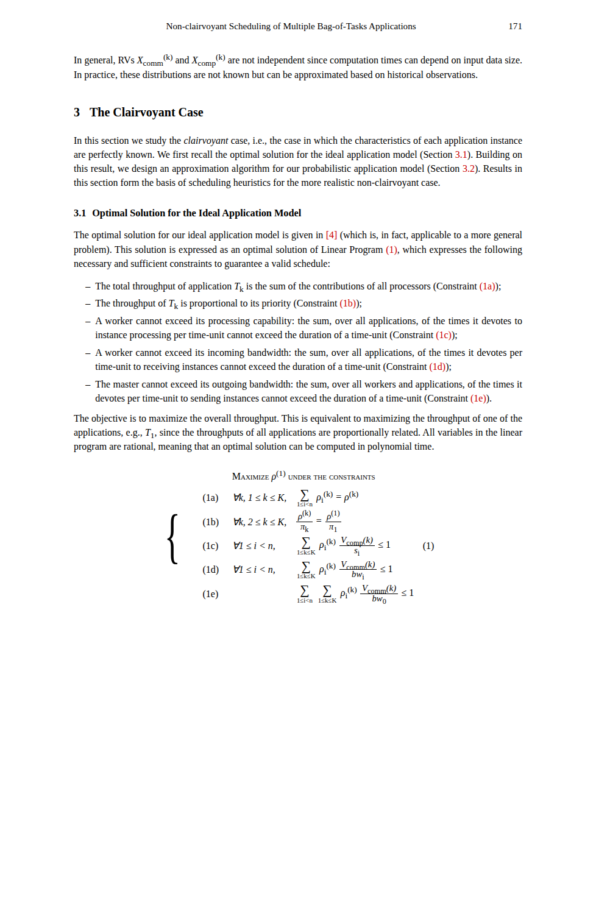Non-clairvoyant Scheduling of Multiple Bag-of-Tasks Applications
171
In general, RVs Xcomm(k) and Xcomp(k) are not independent since computation times can depend on input data size. In practice, these distributions are not known but can be approximated based on historical observations.
3 The Clairvoyant Case
In this section we study the clairvoyant case, i.e., the case in which the characteristics of each application instance are perfectly known. We first recall the optimal solution for the ideal application model (Section 3.1). Building on this result, we design an approximation algorithm for our probabilistic application model (Section 3.2). Results in this section form the basis of scheduling heuristics for the more realistic non-clairvoyant case.
3.1 Optimal Solution for the Ideal Application Model
The optimal solution for our ideal application model is given in [4] (which is, in fact, applicable to a more general problem). This solution is expressed as an optimal solution of Linear Program (1), which expresses the following necessary and sufficient constraints to guarantee a valid schedule:
The total throughput of application Tk is the sum of the contributions of all processors (Constraint (1a));
The throughput of Tk is proportional to its priority (Constraint (1b));
A worker cannot exceed its processing capability: the sum, over all applications, of the times it devotes to instance processing per time-unit cannot exceed the duration of a time-unit (Constraint (1c));
A worker cannot exceed its incoming bandwidth: the sum, over all applications, of the times it devotes per time-unit to receiving instances cannot exceed the duration of a time-unit (Constraint (1d));
The master cannot exceed its outgoing bandwidth: the sum, over all workers and applications, of the times it devotes per time-unit to sending instances cannot exceed the duration of a time-unit (Constraint (1e)).
The objective is to maximize the overall throughput. This is equivalent to maximizing the throughput of one of the applications, e.g., T1, since the throughputs of all applications are proportionally related. All variables in the linear program are rational, meaning that an optimal solution can be computed in polynomial time.
{
| | Maximize ρ (1) under the constraints | |
| (1a) | ∀k, 1 ≤ k ≤ K, | ∑ 1≤i<n ρ i (k) = ρ (k) | |
| (1b) | ∀k, 2 ≤ k ≤ K, | ρ (k) π k = ρ (1) π 1 | (1) |
| (1c) | ∀1 ≤ i < n, | ∑ 1≤k≤K ρ i (k) V comp (k) s i ≤ 1 |
| (1d) | ∀1 ≤ i < n, | ∑ 1≤k≤K ρ i (k) V comm (k) bw i ≤ 1 |
| (1e) | | ∑ 1≤i<n ∑ 1≤k≤K ρ i (k) V comm (k) bw 0 ≤ 1 | |